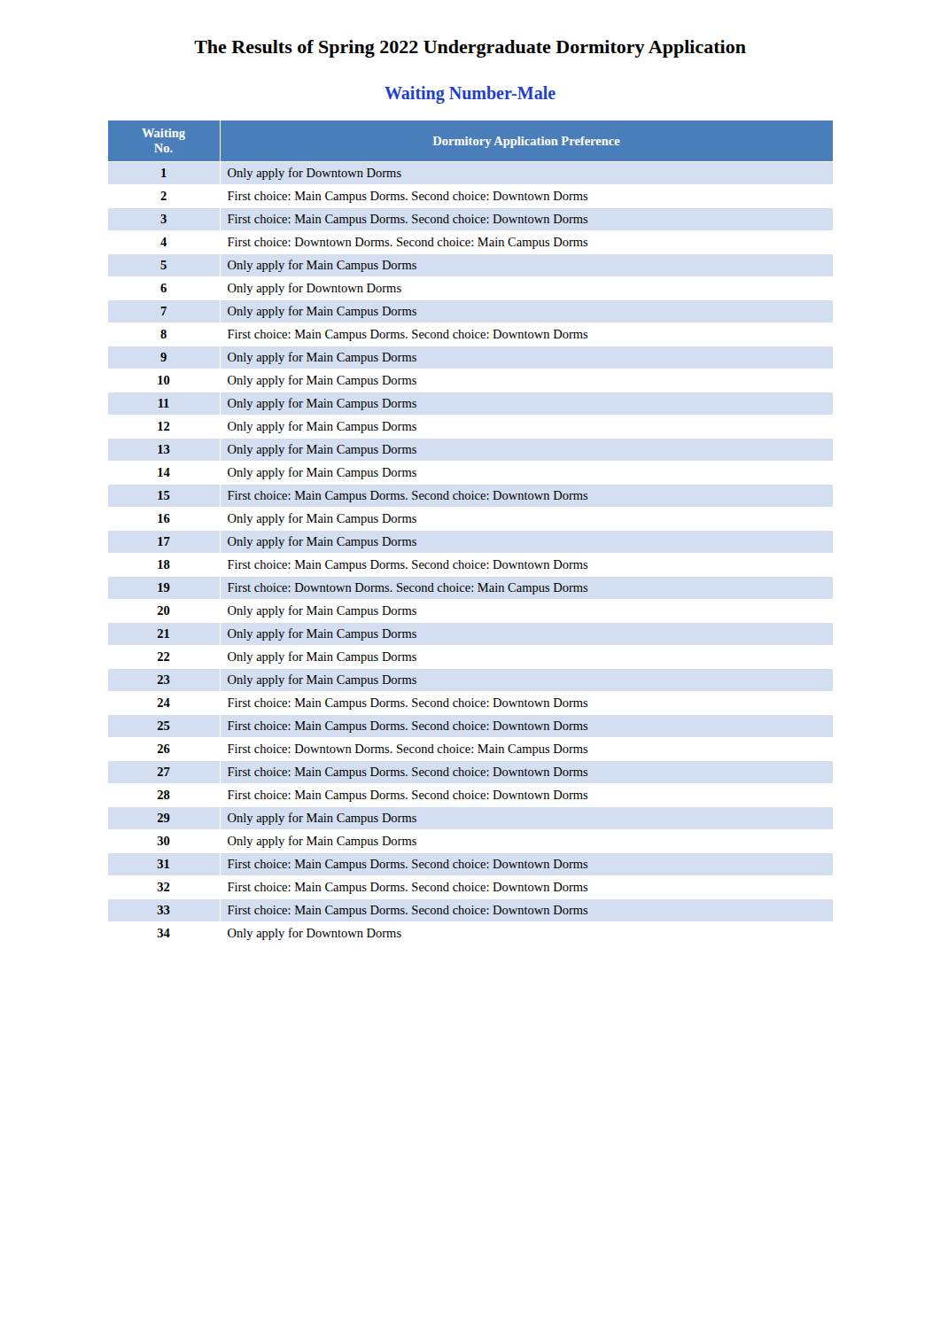The Results of Spring 2022 Undergraduate Dormitory Application
Waiting Number-Male
| Waiting No. | Dormitory Application Preference |
| --- | --- |
| 1 | Only apply for Downtown Dorms |
| 2 | First choice: Main Campus Dorms. Second choice: Downtown Dorms |
| 3 | First choice: Main Campus Dorms. Second choice: Downtown Dorms |
| 4 | First choice: Downtown Dorms. Second choice: Main Campus Dorms |
| 5 | Only apply for Main Campus Dorms |
| 6 | Only apply for Downtown Dorms |
| 7 | Only apply for Main Campus Dorms |
| 8 | First choice: Main Campus Dorms. Second choice: Downtown Dorms |
| 9 | Only apply for Main Campus Dorms |
| 10 | Only apply for Main Campus Dorms |
| 11 | Only apply for Main Campus Dorms |
| 12 | Only apply for Main Campus Dorms |
| 13 | Only apply for Main Campus Dorms |
| 14 | Only apply for Main Campus Dorms |
| 15 | First choice: Main Campus Dorms. Second choice: Downtown Dorms |
| 16 | Only apply for Main Campus Dorms |
| 17 | Only apply for Main Campus Dorms |
| 18 | First choice: Main Campus Dorms. Second choice: Downtown Dorms |
| 19 | First choice: Downtown Dorms. Second choice: Main Campus Dorms |
| 20 | Only apply for Main Campus Dorms |
| 21 | Only apply for Main Campus Dorms |
| 22 | Only apply for Main Campus Dorms |
| 23 | Only apply for Main Campus Dorms |
| 24 | First choice: Main Campus Dorms. Second choice: Downtown Dorms |
| 25 | First choice: Main Campus Dorms. Second choice: Downtown Dorms |
| 26 | First choice: Downtown Dorms. Second choice: Main Campus Dorms |
| 27 | First choice: Main Campus Dorms. Second choice: Downtown Dorms |
| 28 | First choice: Main Campus Dorms. Second choice: Downtown Dorms |
| 29 | Only apply for Main Campus Dorms |
| 30 | Only apply for Main Campus Dorms |
| 31 | First choice: Main Campus Dorms. Second choice: Downtown Dorms |
| 32 | First choice: Main Campus Dorms. Second choice: Downtown Dorms |
| 33 | First choice: Main Campus Dorms. Second choice: Downtown Dorms |
| 34 | Only apply for Downtown Dorms |